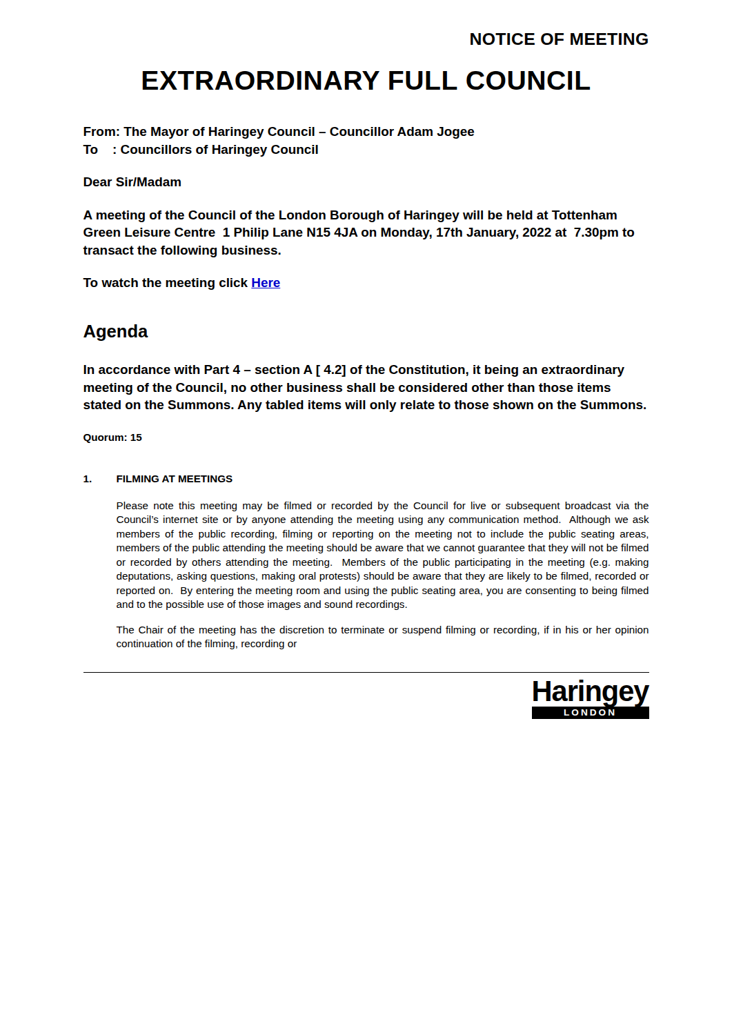NOTICE OF MEETING
EXTRAORDINARY FULL COUNCIL
From: The Mayor of Haringey Council – Councillor Adam Jogee To : Councillors of Haringey Council
Dear Sir/Madam
A meeting of the Council of the London Borough of Haringey will be held at Tottenham Green Leisure Centre 1 Philip Lane N15 4JA on Monday, 17th January, 2022 at 7.30pm to transact the following business.
To watch the meeting click Here
Agenda
In accordance with Part 4 – section A [ 4.2] of the Constitution, it being an extraordinary meeting of the Council, no other business shall be considered other than those items stated on the Summons. Any tabled items will only relate to those shown on the Summons.
Quorum: 15
1. FILMING AT MEETINGS
Please note this meeting may be filmed or recorded by the Council for live or subsequent broadcast via the Council’s internet site or by anyone attending the meeting using any communication method. Although we ask members of the public recording, filming or reporting on the meeting not to include the public seating areas, members of the public attending the meeting should be aware that we cannot guarantee that they will not be filmed or recorded by others attending the meeting. Members of the public participating in the meeting (e.g. making deputations, asking questions, making oral protests) should be aware that they are likely to be filmed, recorded or reported on. By entering the meeting room and using the public seating area, you are consenting to being filmed and to the possible use of those images and sound recordings.
The Chair of the meeting has the discretion to terminate or suspend filming or recording, if in his or her opinion continuation of the filming, recording or
Haringey LONDON